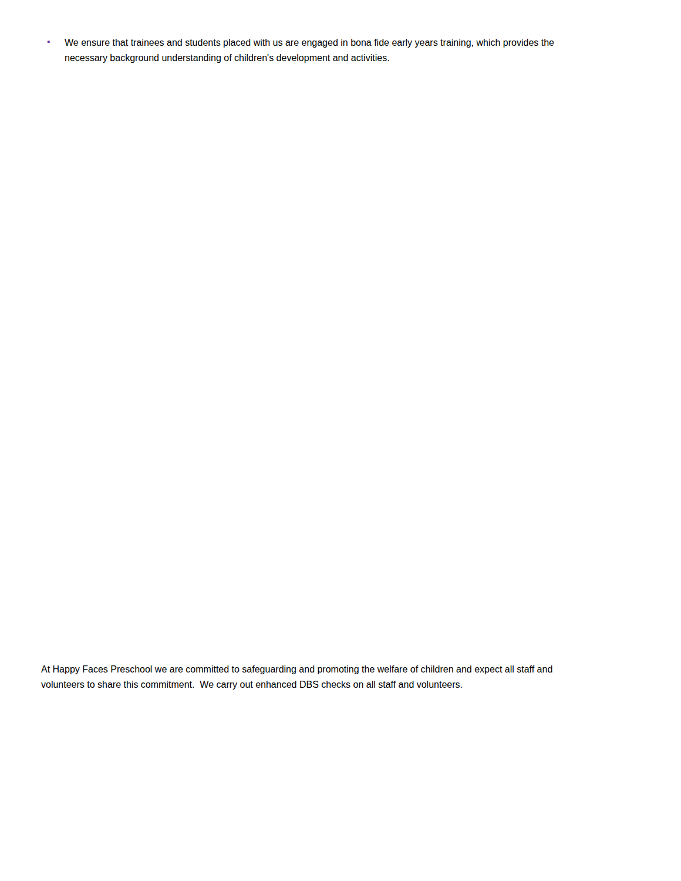We ensure that trainees and students placed with us are engaged in bona fide early years training, which provides the necessary background understanding of children's development and activities.
At Happy Faces Preschool we are committed to safeguarding and promoting the welfare of children and expect all staff and volunteers to share this commitment. We carry out enhanced DBS checks on all staff and volunteers.